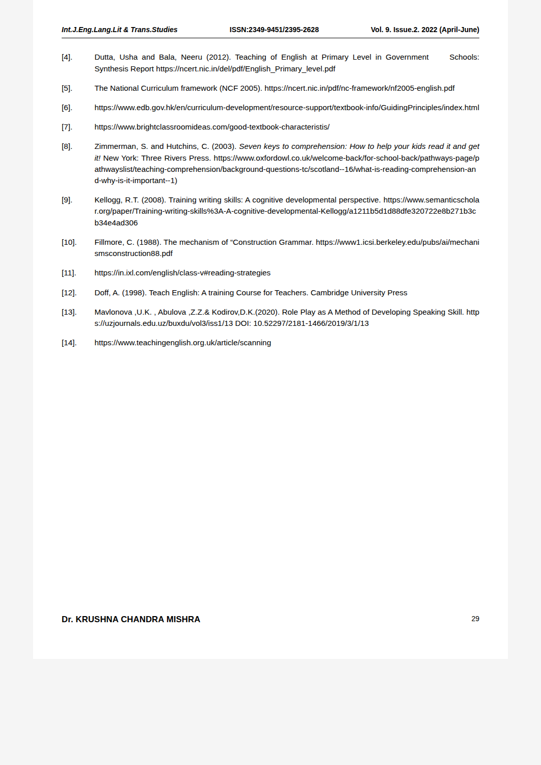Int.J.Eng.Lang.Lit & Trans.Studies ISSN:2349-9451/2395-2628 Vol. 9. Issue.2. 2022 (April-June)
[4]. Dutta, Usha and Bala, Neeru (2012). Teaching of English at Primary Level in Government Schools: Synthesis Report https://ncert.nic.in/del/pdf/English_Primary_level.pdf
[5]. The National Curriculum framework (NCF 2005). https://ncert.nic.in/pdf/nc-framework/nf2005-english.pdf
[6]. https://www.edb.gov.hk/en/curriculum-development/resource-support/textbook-info/GuidingPrinciples/index.html
[7]. https://www.brightclassroomideas.com/good-textbook-characteristis/
[8]. Zimmerman, S. and Hutchins, C. (2003). Seven keys to comprehension: How to help your kids read it and get it! New York: Three Rivers Press. https://www.oxfordowl.co.uk/welcome-back/for-school-back/pathways-page/pathwayslist/teaching-comprehension/background-questions-tc/scotland--16/what-is-reading-comprehension-and-why-is-it-important--1)
[9]. Kellogg, R.T. (2008). Training writing skills: A cognitive developmental perspective. https://www.semanticscholar.org/paper/Training-writing-skills%3A-A-cognitive-developmental-Kellogg/a1211b5d1d88dfe320722e8b271b3cb34e4ad306
[10]. Fillmore, C. (1988). The mechanism of “Construction Grammar. https://www1.icsi.berkeley.edu/pubs/ai/mechanismsconstruction88.pdf
[11]. https://in.ixl.com/english/class-v#reading-strategies
[12]. Doff, A. (1998). Teach English: A training Course for Teachers. Cambridge University Press
[13]. Mavlonova ,U.K. , Abulova ,Z.Z.& Kodirov,D.K.(2020). Role Play as A Method of Developing Speaking Skill. https://uzjournals.edu.uz/buxdu/vol3/iss1/13 DOI: 10.52297/2181-1466/2019/3/1/13
[14]. https://www.teachingenglish.org.uk/article/scanning
Dr. KRUSHNA CHANDRA MISHRA 29